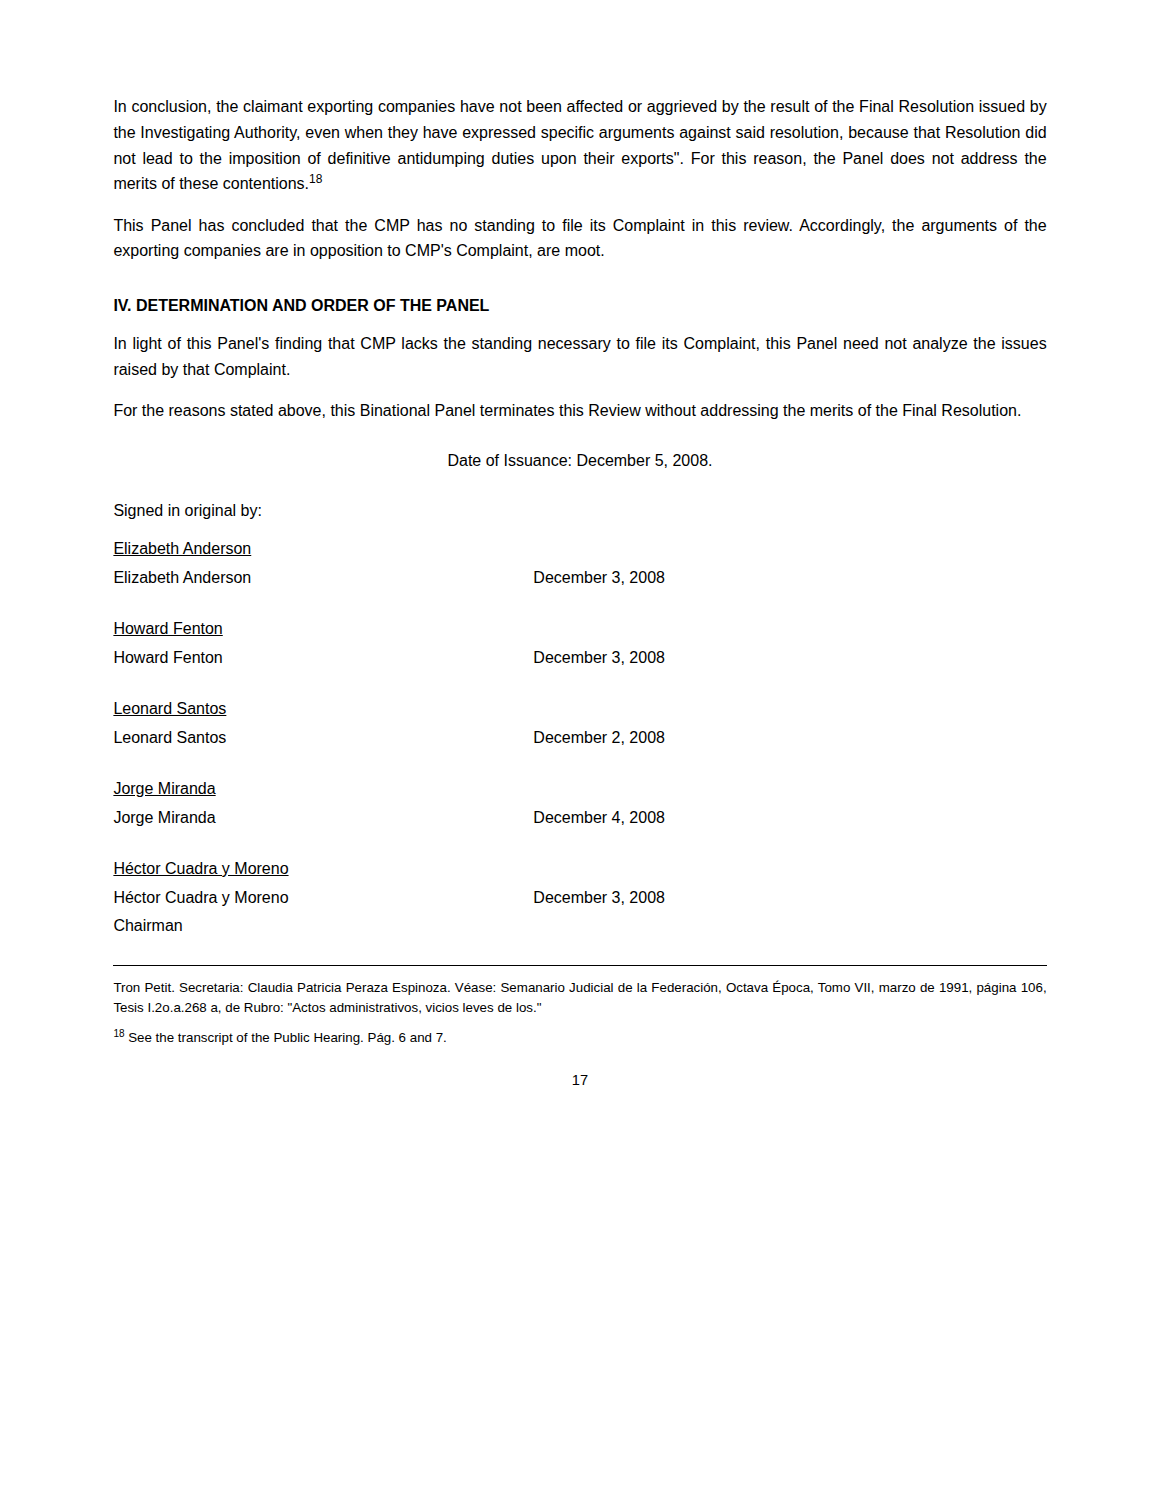In conclusion, the claimant exporting companies have not been affected or aggrieved by the result of the Final Resolution issued by the Investigating Authority, even when they have expressed specific arguments against said resolution, because that Resolution did not lead to the imposition of definitive antidumping duties upon their exports". For this reason, the Panel does not address the merits of these contentions.18
This Panel has concluded that the CMP has no standing to file its Complaint in this review. Accordingly, the arguments of the exporting companies are in opposition to CMP's Complaint, are moot.
IV. DETERMINATION AND ORDER OF THE PANEL
In light of this Panel's finding that CMP lacks the standing necessary to file its Complaint, this Panel need not analyze the issues raised by that Complaint.
For the reasons stated above, this Binational Panel terminates this Review without addressing the merits of the Final Resolution.
Date of Issuance: December 5, 2008.
Signed in original by:
Elizabeth Anderson
Elizabeth Anderson December 3, 2008
Howard Fenton
Howard Fenton December 3, 2008
Leonard Santos
Leonard Santos December 2, 2008
Jorge Miranda
Jorge Miranda December 4, 2008
Héctor Cuadra y Moreno
Héctor Cuadra y Moreno December 3, 2008
Chairman
Tron Petit. Secretaria: Claudia Patricia Peraza Espinoza. Véase: Semanario Judicial de la Federación, Octava Época, Tomo VII, marzo de 1991, página 106, Tesis I.2o.a.268 a, de Rubro: "Actos administrativos, vicios leves de los."
18 See the transcript of the Public Hearing. Pág. 6 and 7.
17